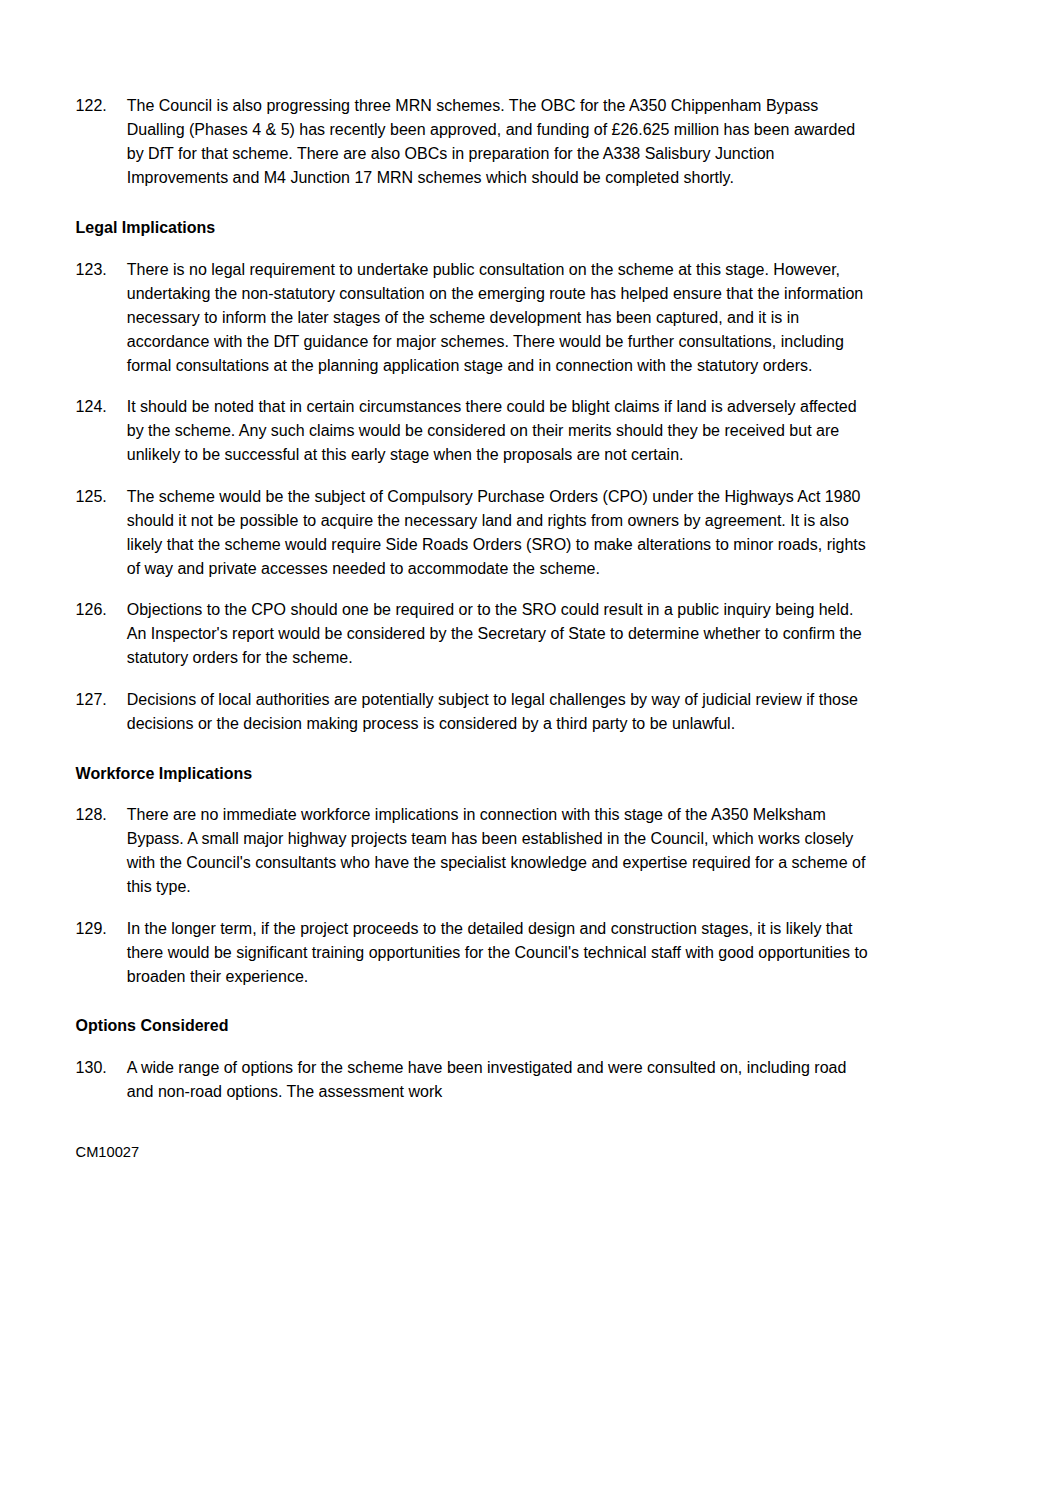122.
The Council is also progressing three MRN schemes. The OBC for the A350 Chippenham Bypass Dualling (Phases 4 & 5) has recently been approved, and funding of £26.625 million has been awarded by DfT for that scheme. There are also OBCs in preparation for the A338 Salisbury Junction Improvements and M4 Junction 17 MRN schemes which should be completed shortly.
Legal Implications
123.
There is no legal requirement to undertake public consultation on the scheme at this stage. However, undertaking the non-statutory consultation on the emerging route has helped ensure that the information necessary to inform the later stages of the scheme development has been captured, and it is in accordance with the DfT guidance for major schemes. There would be further consultations, including formal consultations at the planning application stage and in connection with the statutory orders.
124.
It should be noted that in certain circumstances there could be blight claims if land is adversely affected by the scheme. Any such claims would be considered on their merits should they be received but are unlikely to be successful at this early stage when the proposals are not certain.
125.
The scheme would be the subject of Compulsory Purchase Orders (CPO) under the Highways Act 1980 should it not be possible to acquire the necessary land and rights from owners by agreement. It is also likely that the scheme would require Side Roads Orders (SRO) to make alterations to minor roads, rights of way and private accesses needed to accommodate the scheme.
126.
Objections to the CPO should one be required or to the SRO could result in a public inquiry being held. An Inspector's report would be considered by the Secretary of State to determine whether to confirm the statutory orders for the scheme.
127.
Decisions of local authorities are potentially subject to legal challenges by way of judicial review if those decisions or the decision making process is considered by a third party to be unlawful.
Workforce Implications
128.
There are no immediate workforce implications in connection with this stage of the A350 Melksham Bypass. A small major highway projects team has been established in the Council, which works closely with the Council's consultants who have the specialist knowledge and expertise required for a scheme of this type.
129.
In the longer term, if the project proceeds to the detailed design and construction stages, it is likely that there would be significant training opportunities for the Council's technical staff with good opportunities to broaden their experience.
Options Considered
130.
A wide range of options for the scheme have been investigated and were consulted on, including road and non-road options. The assessment work
CM10027